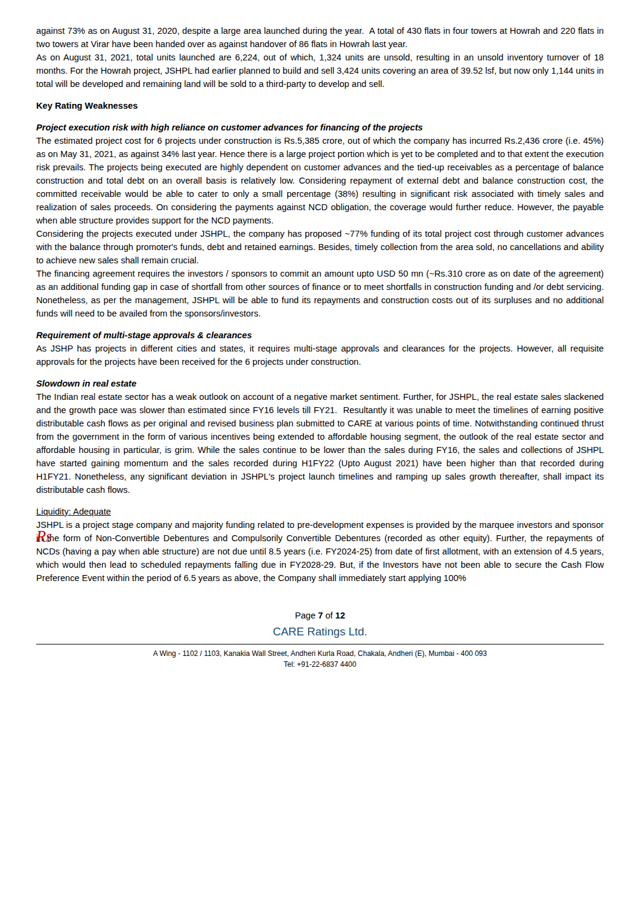against 73% as on August 31, 2020, despite a large area launched during the year. A total of 430 flats in four towers at Howrah and 220 flats in two towers at Virar have been handed over as against handover of 86 flats in Howrah last year.
As on August 31, 2021, total units launched are 6,224, out of which, 1,324 units are unsold, resulting in an unsold inventory turnover of 18 months. For the Howrah project, JSHPL had earlier planned to build and sell 3,424 units covering an area of 39.52 lsf, but now only 1,144 units in total will be developed and remaining land will be sold to a third-party to develop and sell.
Key Rating Weaknesses
Project execution risk with high reliance on customer advances for financing of the projects
The estimated project cost for 6 projects under construction is Rs.5,385 crore, out of which the company has incurred Rs.2,436 crore (i.e. 45%) as on May 31, 2021, as against 34% last year. Hence there is a large project portion which is yet to be completed and to that extent the execution risk prevails. The projects being executed are highly dependent on customer advances and the tied-up receivables as a percentage of balance construction and total debt on an overall basis is relatively low. Considering repayment of external debt and balance construction cost, the committed receivable would be able to cater to only a small percentage (38%) resulting in significant risk associated with timely sales and realization of sales proceeds. On considering the payments against NCD obligation, the coverage would further reduce. However, the payable when able structure provides support for the NCD payments.
Considering the projects executed under JSHPL, the company has proposed ~77% funding of its total project cost through customer advances with the balance through promoter's funds, debt and retained earnings. Besides, timely collection from the area sold, no cancellations and ability to achieve new sales shall remain crucial.
The financing agreement requires the investors / sponsors to commit an amount upto USD 50 mn (~Rs.310 crore as on date of the agreement) as an additional funding gap in case of shortfall from other sources of finance or to meet shortfalls in construction funding and /or debt servicing. Nonetheless, as per the management, JSHPL will be able to fund its repayments and construction costs out of its surpluses and no additional funds will need to be availed from the sponsors/investors.
Requirement of multi-stage approvals & clearances
As JSHP has projects in different cities and states, it requires multi-stage approvals and clearances for the projects. However, all requisite approvals for the projects have been received for the 6 projects under construction.
Slowdown in real estate
The Indian real estate sector has a weak outlook on account of a negative market sentiment. Further, for JSHPL, the real estate sales slackened and the growth pace was slower than estimated since FY16 levels till FY21. Resultantly it was unable to meet the timelines of earning positive distributable cash flows as per original and revised business plan submitted to CARE at various points of time. Notwithstanding continued thrust from the government in the form of various incentives being extended to affordable housing segment, the outlook of the real estate sector and affordable housing in particular, is grim. While the sales continue to be lower than the sales during FY16, the sales and collections of JSHPL have started gaining momentum and the sales recorded during H1FY22 (Upto August 2021) have been higher than that recorded during H1FY21. Nonetheless, any significant deviation in JSHPL's project launch timelines and ramping up sales growth thereafter, shall impact its distributable cash flows.
Liquidity: Adequate
JSHPL is a project stage company and majority funding related to pre-development expenses is provided by the marquee investors and sponsor in the form of Non-Convertible Debentures and Compulsorily Convertible Debentures (recorded as other equity). Further, the repayments of NCDs (having a pay when able structure) are not due until 8.5 years (i.e. FY2024-25) from date of first allotment, with an extension of 4.5 years, which would then lead to scheduled repayments falling due in FY2028-29. But, if the Investors have not been able to secure the Cash Flow Preference Event within the period of 6.5 years as above, the Company shall immediately start applying 100%
RS
Page 7 of 12
CARE Ratings Ltd.
A Wing - 1102 / 1103, Kanakia Wall Street, Andheri Kurla Road, Chakala, Andheri (E), Mumbai - 400 093
Tel: +91-22-6837 4400